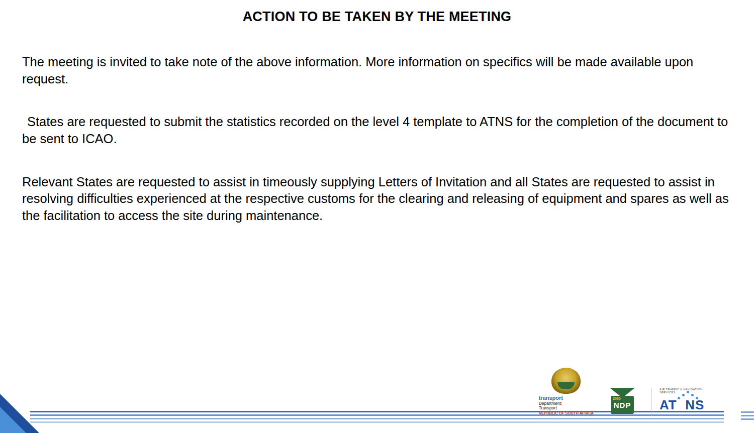ACTION TO BE TAKEN BY THE MEETING
The meeting is invited to take note of the above information. More information on specifics will be made available upon request.
States are requested to submit the statistics recorded on the level 4 template to ATNS for the completion of the document to be sent to ICAO.
Relevant States are requested to assist in timeously supplying Letters of Invitation and all States are requested to assist in resolving difficulties experienced at the respective customs for the clearing and releasing of equipment and spares as well as the facilitation to access the site during maintenance.
transport
Department:
Transport
REPUBLIC OF SOUTH AFRICA
NDP
2030
AIR TRAFFIC & NAVIGATION SERVICES
AT NS